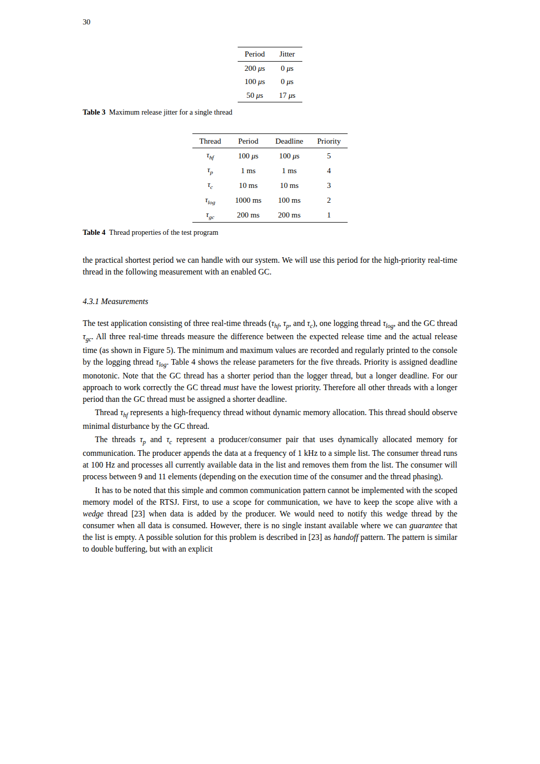30
| Period | Jitter |
| --- | --- |
| 200 μ s | 0 μ s |
| 100 μ s | 0 μ s |
| 50 μ s | 17 μ s |
Table 3 Maximum release jitter for a single thread
| Thread | Period | Deadline | Priority |
| --- | --- | --- | --- |
| τ hf | 100 μ s | 100 μ s | 5 |
| τ p | 1 ms | 1 ms | 4 |
| τ c | 10 ms | 10 ms | 3 |
| τ log | 1000 ms | 100 ms | 2 |
| τ gc | 200 ms | 200 ms | 1 |
Table 4 Thread properties of the test program
the practical shortest period we can handle with our system. We will use this period for the high-priority real-time thread in the following measurement with an enabled GC.
4.3.1 Measurements
The test application consisting of three real-time threads (τhf, τp, and τc), one logging thread τlog, and the GC thread τgc. All three real-time threads measure the difference between the expected release time and the actual release time (as shown in Figure 5). The minimum and maximum values are recorded and regularly printed to the console by the logging thread τlog. Table 4 shows the release parameters for the five threads. Priority is assigned deadline monotonic. Note that the GC thread has a shorter period than the logger thread, but a longer deadline. For our approach to work correctly the GC thread must have the lowest priority. Therefore all other threads with a longer period than the GC thread must be assigned a shorter deadline.
Thread τhf represents a high-frequency thread without dynamic memory allocation. This thread should observe minimal disturbance by the GC thread.
The threads τp and τc represent a producer/consumer pair that uses dynamically allocated memory for communication. The producer appends the data at a frequency of 1 kHz to a simple list. The consumer thread runs at 100 Hz and processes all currently available data in the list and removes them from the list. The consumer will process between 9 and 11 elements (depending on the execution time of the consumer and the thread phasing).
It has to be noted that this simple and common communication pattern cannot be implemented with the scoped memory model of the RTSJ. First, to use a scope for communication, we have to keep the scope alive with a wedge thread [23] when data is added by the producer. We would need to notify this wedge thread by the consumer when all data is consumed. However, there is no single instant available where we can guarantee that the list is empty. A possible solution for this problem is described in [23] as handoff pattern. The pattern is similar to double buffering, but with an explicit